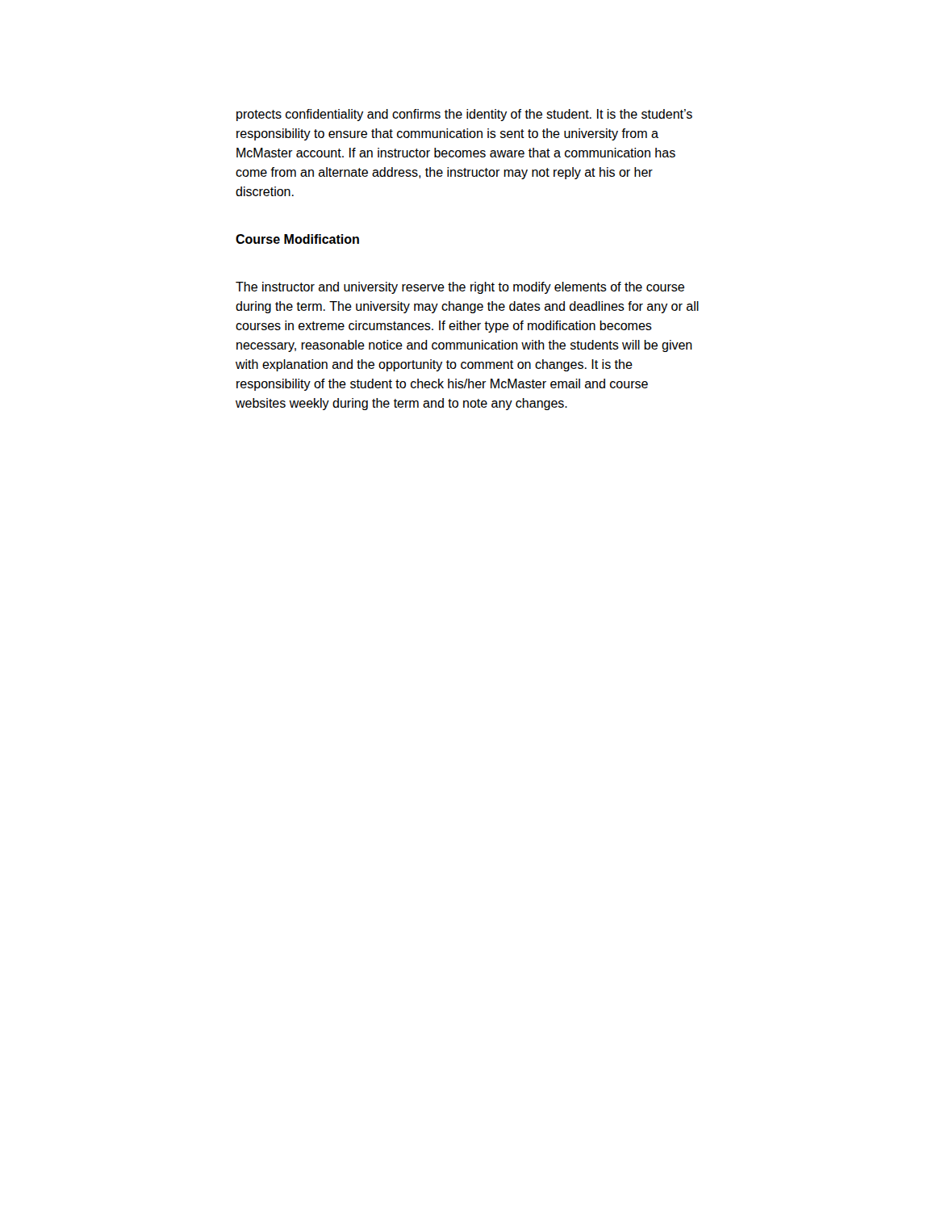protects confidentiality and confirms the identity of the student. It is the student’s responsibility to ensure that communication is sent to the university from a McMaster account. If an instructor becomes aware that a communication has come from an alternate address, the instructor may not reply at his or her discretion.
Course Modification
The instructor and university reserve the right to modify elements of the course during the term. The university may change the dates and deadlines for any or all courses in extreme circumstances. If either type of modification becomes necessary, reasonable notice and communication with the students will be given with explanation and the opportunity to comment on changes. It is the responsibility of the student to check his/her McMaster email and course websites weekly during the term and to note any changes.